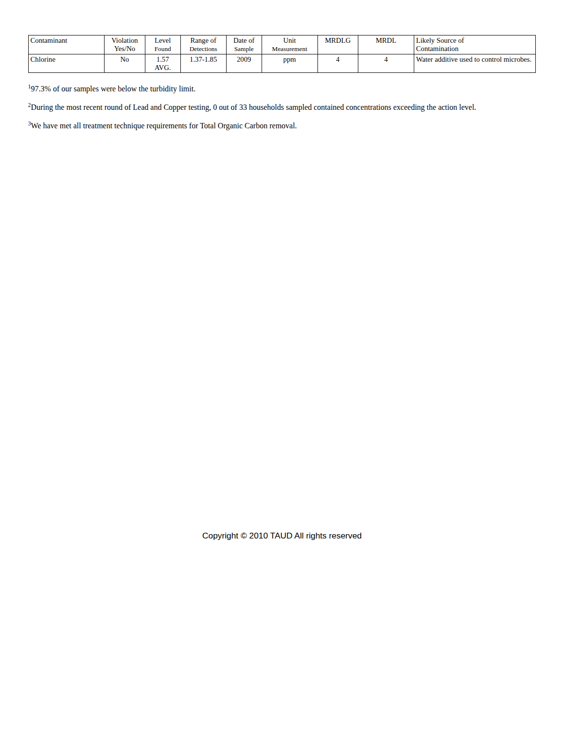| Contaminant | Violation Yes/No | Level Found | Range of Detections | Date of Sample | Unit Measurement | MRDLG | MRDL | Likely Source of Contamination |
| --- | --- | --- | --- | --- | --- | --- | --- | --- |
| Chlorine | No | 1.57 AVG. | 1.37-1.85 | 2009 | ppm | 4 | 4 | Water additive used to control microbes. |
197.3% of our samples were below the turbidity limit.
2During the most recent round of Lead and Copper testing, 0 out of 33 households sampled contained concentrations exceeding the action level.
3We have met all treatment technique requirements for Total Organic Carbon removal.
Copyright © 2010 TAUD All rights reserved